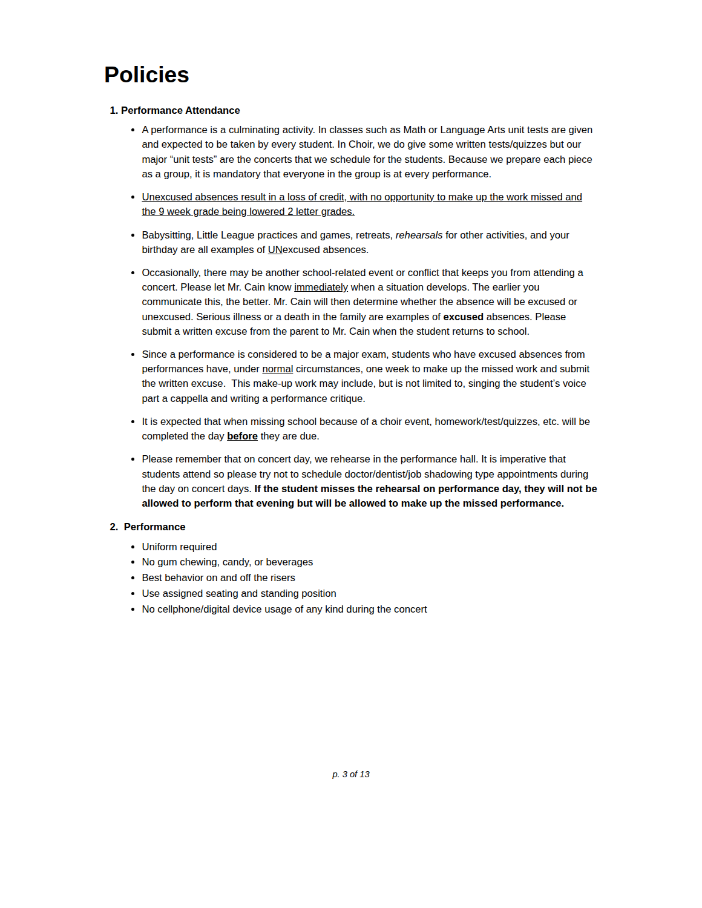Policies
1. Performance Attendance
A performance is a culminating activity. In classes such as Math or Language Arts unit tests are given and expected to be taken by every student. In Choir, we do give some written tests/quizzes but our major “unit tests” are the concerts that we schedule for the students. Because we prepare each piece as a group, it is mandatory that everyone in the group is at every performance.
Unexcused absences result in a loss of credit, with no opportunity to make up the work missed and the 9 week grade being lowered 2 letter grades.
Babysitting, Little League practices and games, retreats, rehearsals for other activities, and your birthday are all examples of UNexcused absences.
Occasionally, there may be another school-related event or conflict that keeps you from attending a concert. Please let Mr. Cain know immediately when a situation develops. The earlier you communicate this, the better. Mr. Cain will then determine whether the absence will be excused or unexcused. Serious illness or a death in the family are examples of excused absences. Please submit a written excuse from the parent to Mr. Cain when the student returns to school.
Since a performance is considered to be a major exam, students who have excused absences from performances have, under normal circumstances, one week to make up the missed work and submit the written excuse. This make-up work may include, but is not limited to, singing the student’s voice part a cappella and writing a performance critique.
It is expected that when missing school because of a choir event, homework/test/quizzes, etc. will be completed the day before they are due.
Please remember that on concert day, we rehearse in the performance hall. It is imperative that students attend so please try not to schedule doctor/dentist/job shadowing type appointments during the day on concert days. If the student misses the rehearsal on performance day, they will not be allowed to perform that evening but will be allowed to make up the missed performance.
2. Performance
Uniform required
No gum chewing, candy, or beverages
Best behavior on and off the risers
Use assigned seating and standing position
No cellphone/digital device usage of any kind during the concert
p. 3 of 13